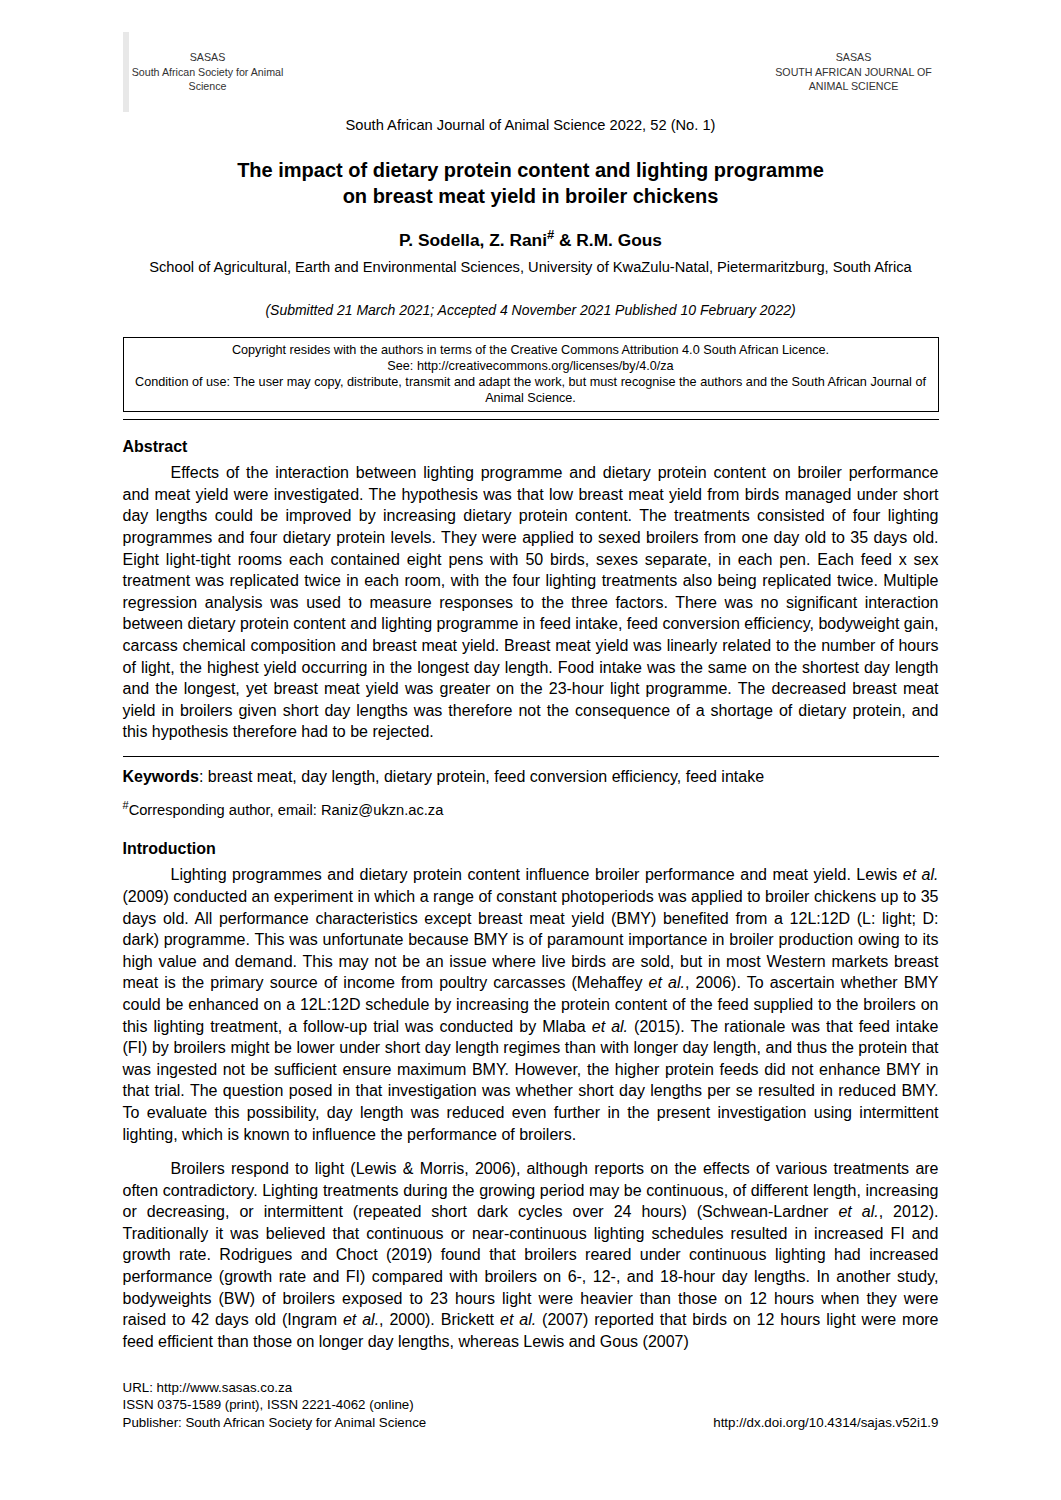SASAS
South African Society for Animal Science
SASAS
SOUTH AFRICAN JOURNAL OF
ANIMAL SCIENCE
South African Journal of Animal Science 2022, 52 (No. 1)
The impact of dietary protein content and lighting programme
on breast meat yield in broiler chickens
P. Sodella, Z. Rani# & R.M. Gous
School of Agricultural, Earth and Environmental Sciences, University of KwaZulu-Natal, Pietermaritzburg, South Africa
(Submitted 21 March 2021; Accepted 4 November 2021 Published 10 February 2022)
Copyright resides with the authors in terms of the Creative Commons Attribution 4.0 South African Licence.
See: http://creativecommons.org/licenses/by/4.0/za
Condition of use: The user may copy, distribute, transmit and adapt the work, but must recognise the authors and the South African Journal of Animal Science.
Abstract
Effects of the interaction between lighting programme and dietary protein content on broiler performance and meat yield were investigated. The hypothesis was that low breast meat yield from birds managed under short day lengths could be improved by increasing dietary protein content. The treatments consisted of four lighting programmes and four dietary protein levels. They were applied to sexed broilers from one day old to 35 days old. Eight light-tight rooms each contained eight pens with 50 birds, sexes separate, in each pen. Each feed x sex treatment was replicated twice in each room, with the four lighting treatments also being replicated twice. Multiple regression analysis was used to measure responses to the three factors. There was no significant interaction between dietary protein content and lighting programme in feed intake, feed conversion efficiency, bodyweight gain, carcass chemical composition and breast meat yield. Breast meat yield was linearly related to the number of hours of light, the highest yield occurring in the longest day length. Food intake was the same on the shortest day length and the longest, yet breast meat yield was greater on the 23-hour light programme. The decreased breast meat yield in broilers given short day lengths was therefore not the consequence of a shortage of dietary protein, and this hypothesis therefore had to be rejected.
Keywords: breast meat, day length, dietary protein, feed conversion efficiency, feed intake
#Corresponding author, email: Raniz@ukzn.ac.za
Introduction
Lighting programmes and dietary protein content influence broiler performance and meat yield. Lewis et al. (2009) conducted an experiment in which a range of constant photoperiods was applied to broiler chickens up to 35 days old. All performance characteristics except breast meat yield (BMY) benefited from a 12L:12D (L: light; D: dark) programme. This was unfortunate because BMY is of paramount importance in broiler production owing to its high value and demand. This may not be an issue where live birds are sold, but in most Western markets breast meat is the primary source of income from poultry carcasses (Mehaffey et al., 2006). To ascertain whether BMY could be enhanced on a 12L:12D schedule by increasing the protein content of the feed supplied to the broilers on this lighting treatment, a follow-up trial was conducted by Mlaba et al. (2015). The rationale was that feed intake (FI) by broilers might be lower under short day length regimes than with longer day length, and thus the protein that was ingested not be sufficient ensure maximum BMY. However, the higher protein feeds did not enhance BMY in that trial. The question posed in that investigation was whether short day lengths per se resulted in reduced BMY. To evaluate this possibility, day length was reduced even further in the present investigation using intermittent lighting, which is known to influence the performance of broilers.
Broilers respond to light (Lewis & Morris, 2006), although reports on the effects of various treatments are often contradictory. Lighting treatments during the growing period may be continuous, of different length, increasing or decreasing, or intermittent (repeated short dark cycles over 24 hours) (Schwean-Lardner et al., 2012). Traditionally it was believed that continuous or near-continuous lighting schedules resulted in increased FI and growth rate. Rodrigues and Choct (2019) found that broilers reared under continuous lighting had increased performance (growth rate and FI) compared with broilers on 6-, 12-, and 18-hour day lengths. In another study, bodyweights (BW) of broilers exposed to 23 hours light were heavier than those on 12 hours when they were raised to 42 days old (Ingram et al., 2000). Brickett et al. (2007) reported that birds on 12 hours light were more feed efficient than those on longer day lengths, whereas Lewis and Gous (2007)
URL: http://www.sasas.co.za
ISSN 0375-1589 (print), ISSN 2221-4062 (online)
Publisher: South African Society for Animal Science
http://dx.doi.org/10.4314/sajas.v52i1.9